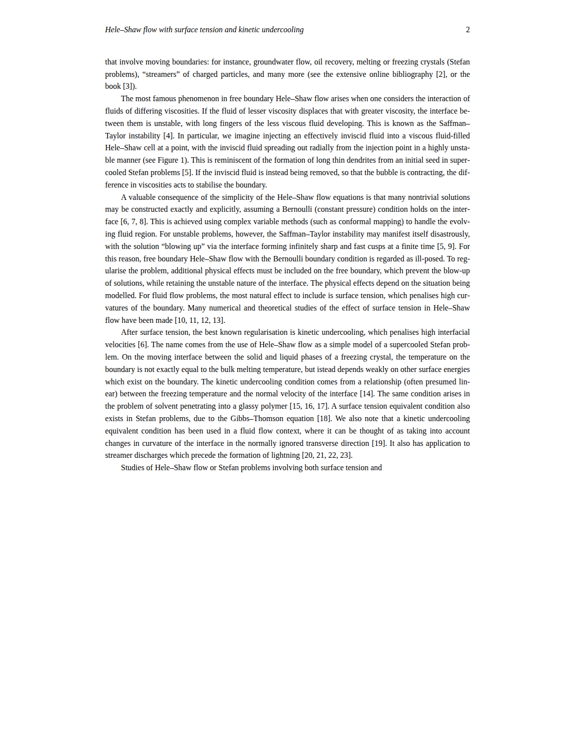Hele–Shaw flow with surface tension and kinetic undercooling 2
that involve moving boundaries: for instance, groundwater flow, oil recovery, melting or freezing crystals (Stefan problems), “streamers” of charged particles, and many more (see the extensive online bibliography [2], or the book [3]).
The most famous phenomenon in free boundary Hele–Shaw flow arises when one considers the interaction of fluids of differing viscosities. If the fluid of lesser viscosity displaces that with greater viscosity, the interface between them is unstable, with long fingers of the less viscous fluid developing. This is known as the Saffman–Taylor instability [4]. In particular, we imagine injecting an effectively inviscid fluid into a viscous fluid-filled Hele–Shaw cell at a point, with the inviscid fluid spreading out radially from the injection point in a highly unstable manner (see Figure 1). This is reminiscent of the formation of long thin dendrites from an initial seed in supercooled Stefan problems [5]. If the inviscid fluid is instead being removed, so that the bubble is contracting, the difference in viscosities acts to stabilise the boundary.
A valuable consequence of the simplicity of the Hele–Shaw flow equations is that many nontrivial solutions may be constructed exactly and explicitly, assuming a Bernoulli (constant pressure) condition holds on the interface [6, 7, 8]. This is achieved using complex variable methods (such as conformal mapping) to handle the evolving fluid region. For unstable problems, however, the Saffman–Taylor instability may manifest itself disastrously, with the solution “blowing up” via the interface forming infinitely sharp and fast cusps at a finite time [5, 9]. For this reason, free boundary Hele–Shaw flow with the Bernoulli boundary condition is regarded as ill-posed. To regularise the problem, additional physical effects must be included on the free boundary, which prevent the blow-up of solutions, while retaining the unstable nature of the interface. The physical effects depend on the situation being modelled. For fluid flow problems, the most natural effect to include is surface tension, which penalises high curvatures of the boundary. Many numerical and theoretical studies of the effect of surface tension in Hele–Shaw flow have been made [10, 11, 12, 13].
After surface tension, the best known regularisation is kinetic undercooling, which penalises high interfacial velocities [6]. The name comes from the use of Hele–Shaw flow as a simple model of a supercooled Stefan problem. On the moving interface between the solid and liquid phases of a freezing crystal, the temperature on the boundary is not exactly equal to the bulk melting temperature, but istead depends weakly on other surface energies which exist on the boundary. The kinetic undercooling condition comes from a relationship (often presumed linear) between the freezing temperature and the normal velocity of the interface [14]. The same condition arises in the problem of solvent penetrating into a glassy polymer [15, 16, 17]. A surface tension equivalent condition also exists in Stefan problems, due to the Gibbs–Thomson equation [18]. We also note that a kinetic undercooling equivalent condition has been used in a fluid flow context, where it can be thought of as taking into account changes in curvature of the interface in the normally ignored transverse direction [19]. It also has application to streamer discharges which precede the formation of lightning [20, 21, 22, 23].
Studies of Hele–Shaw flow or Stefan problems involving both surface tension and